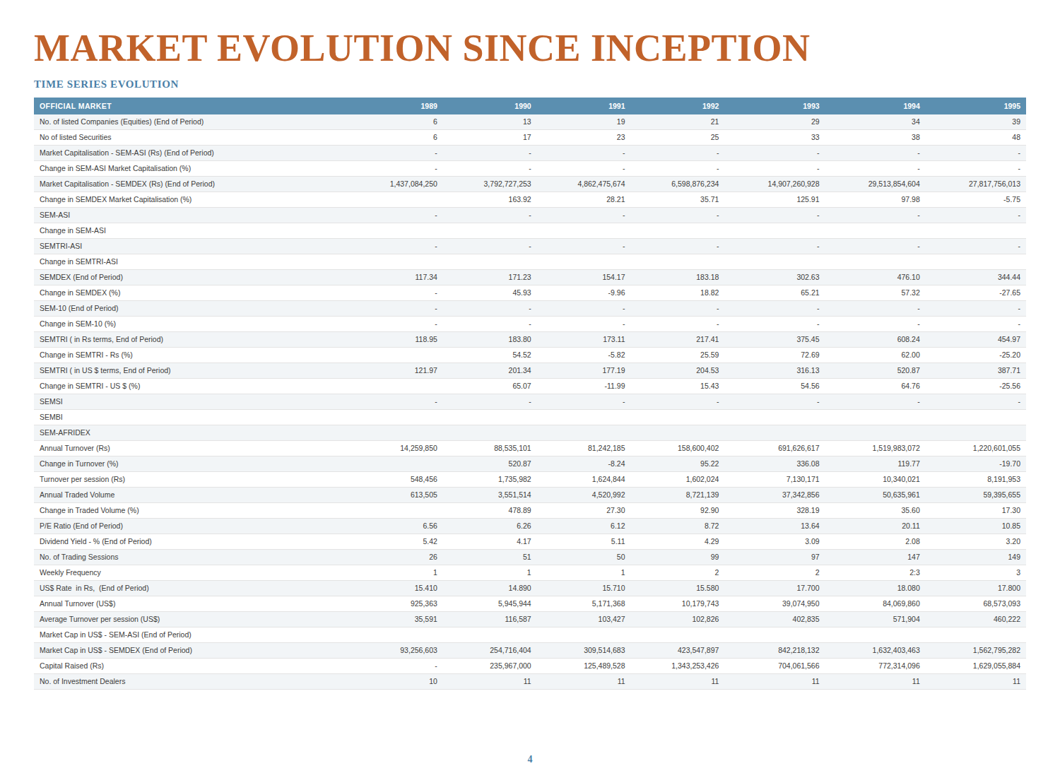MARKET EVOLUTION SINCE INCEPTION
TIME SERIES EVOLUTION
| OFFICIAL MARKET | 1989 | 1990 | 1991 | 1992 | 1993 | 1994 | 1995 |
| --- | --- | --- | --- | --- | --- | --- | --- |
| No. of listed Companies (Equities) (End of Period) | 6 | 13 | 19 | 21 | 29 | 34 | 39 |
| No of listed Securities | 6 | 17 | 23 | 25 | 33 | 38 | 48 |
| Market Capitalisation - SEM-ASI (Rs) (End of Period) | - | - | - | - | - | - | - |
| Change in SEM-ASI Market Capitalisation (%) | - | - | - | - | - | - | - |
| Market Capitalisation - SEMDEX (Rs) (End of Period) | 1,437,084,250 | 3,792,727,253 | 4,862,475,674 | 6,598,876,234 | 14,907,260,928 | 29,513,854,604 | 27,817,756,013 |
| Change in SEMDEX Market Capitalisation (%) | | 163.92 | 28.21 | 35.71 | 125.91 | 97.98 | -5.75 |
| SEM-ASI | - | - | - | - | - | - | - |
| Change in SEM-ASI | | | | | | | |
| SEMTRI-ASI | - | - | - | - | - | - | - |
| Change in SEMTRI-ASI | | | | | | | |
| SEMDEX (End of Period) | 117.34 | 171.23 | 154.17 | 183.18 | 302.63 | 476.10 | 344.44 |
| Change in SEMDEX (%) | - | 45.93 | -9.96 | 18.82 | 65.21 | 57.32 | -27.65 |
| SEM-10 (End of Period) | - | - | - | - | - | - | - |
| Change in SEM-10 (%) | - | - | - | - | - | - | - |
| SEMTRI ( in Rs terms, End of Period) | 118.95 | 183.80 | 173.11 | 217.41 | 375.45 | 608.24 | 454.97 |
| Change in SEMTRI - Rs (%) | | 54.52 | -5.82 | 25.59 | 72.69 | 62.00 | -25.20 |
| SEMTRI ( in US $ terms, End of Period) | 121.97 | 201.34 | 177.19 | 204.53 | 316.13 | 520.87 | 387.71 |
| Change in SEMTRI - US $ (%) | | 65.07 | -11.99 | 15.43 | 54.56 | 64.76 | -25.56 |
| SEMSI | - | - | - | - | - | - | - |
| SEMBI | | | | | | | |
| SEM-AFRIDEX | | | | | | | |
| Annual Turnover (Rs) | 14,259,850 | 88,535,101 | 81,242,185 | 158,600,402 | 691,626,617 | 1,519,983,072 | 1,220,601,055 |
| Change in Turnover (%) | | 520.87 | -8.24 | 95.22 | 336.08 | 119.77 | -19.70 |
| Turnover per session (Rs) | 548,456 | 1,735,982 | 1,624,844 | 1,602,024 | 7,130,171 | 10,340,021 | 8,191,953 |
| Annual Traded Volume | 613,505 | 3,551,514 | 4,520,992 | 8,721,139 | 37,342,856 | 50,635,961 | 59,395,655 |
| Change in Traded Volume (%) | | 478.89 | 27.30 | 92.90 | 328.19 | 35.60 | 17.30 |
| P/E Ratio (End of Period) | 6.56 | 6.26 | 6.12 | 8.72 | 13.64 | 20.11 | 10.85 |
| Dividend Yield - % (End of Period) | 5.42 | 4.17 | 5.11 | 4.29 | 3.09 | 2.08 | 3.20 |
| No. of Trading Sessions | 26 | 51 | 50 | 99 | 97 | 147 | 149 |
| Weekly Frequency | 1 | 1 | 1 | 2 | 2 | 2:3 | 3 |
| US$ Rate in Rs, (End of Period) | 15.410 | 14.890 | 15.710 | 15.580 | 17.700 | 18.080 | 17.800 |
| Annual Turnover (US$) | 925,363 | 5,945,944 | 5,171,368 | 10,179,743 | 39,074,950 | 84,069,860 | 68,573,093 |
| Average Turnover per session (US$) | 35,591 | 116,587 | 103,427 | 102,826 | 402,835 | 571,904 | 460,222 |
| Market Cap in US$ - SEM-ASI (End of Period) | | | | | | | |
| Market Cap in US$ - SEMDEX (End of Period) | 93,256,603 | 254,716,404 | 309,514,683 | 423,547,897 | 842,218,132 | 1,632,403,463 | 1,562,795,282 |
| Capital Raised (Rs) | - | 235,967,000 | 125,489,528 | 1,343,253,426 | 704,061,566 | 772,314,096 | 1,629,055,884 |
| No. of Investment Dealers | 10 | 11 | 11 | 11 | 11 | 11 | 11 |
4